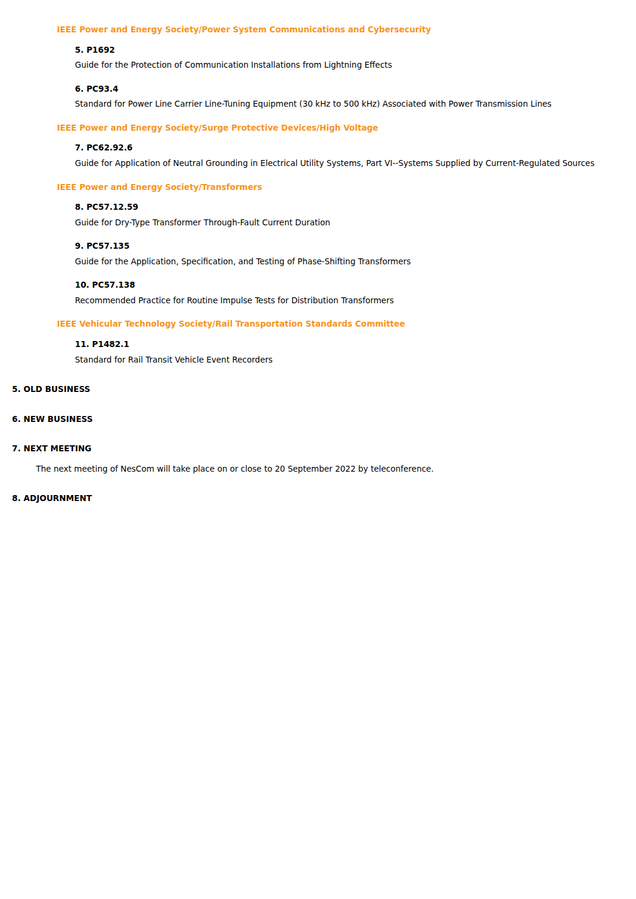IEEE Power and Energy Society/Power System Communications and Cybersecurity
5. P1692
Guide for the Protection of Communication Installations from Lightning Effects
6. PC93.4
Standard for Power Line Carrier Line-Tuning Equipment (30 kHz to 500 kHz) Associated with Power Transmission Lines
IEEE Power and Energy Society/Surge Protective Devices/High Voltage
7. PC62.92.6
Guide for Application of Neutral Grounding in Electrical Utility Systems, Part VI--Systems Supplied by Current-Regulated Sources
IEEE Power and Energy Society/Transformers
8. PC57.12.59
Guide for Dry-Type Transformer Through-Fault Current Duration
9. PC57.135
Guide for the Application, Specification, and Testing of Phase-Shifting Transformers
10. PC57.138
Recommended Practice for Routine Impulse Tests for Distribution Transformers
IEEE Vehicular Technology Society/Rail Transportation Standards Committee
11. P1482.1
Standard for Rail Transit Vehicle Event Recorders
5. OLD BUSINESS
6. NEW BUSINESS
7. NEXT MEETING
The next meeting of NesCom will take place on or close to 20 September 2022 by teleconference.
8. ADJOURNMENT